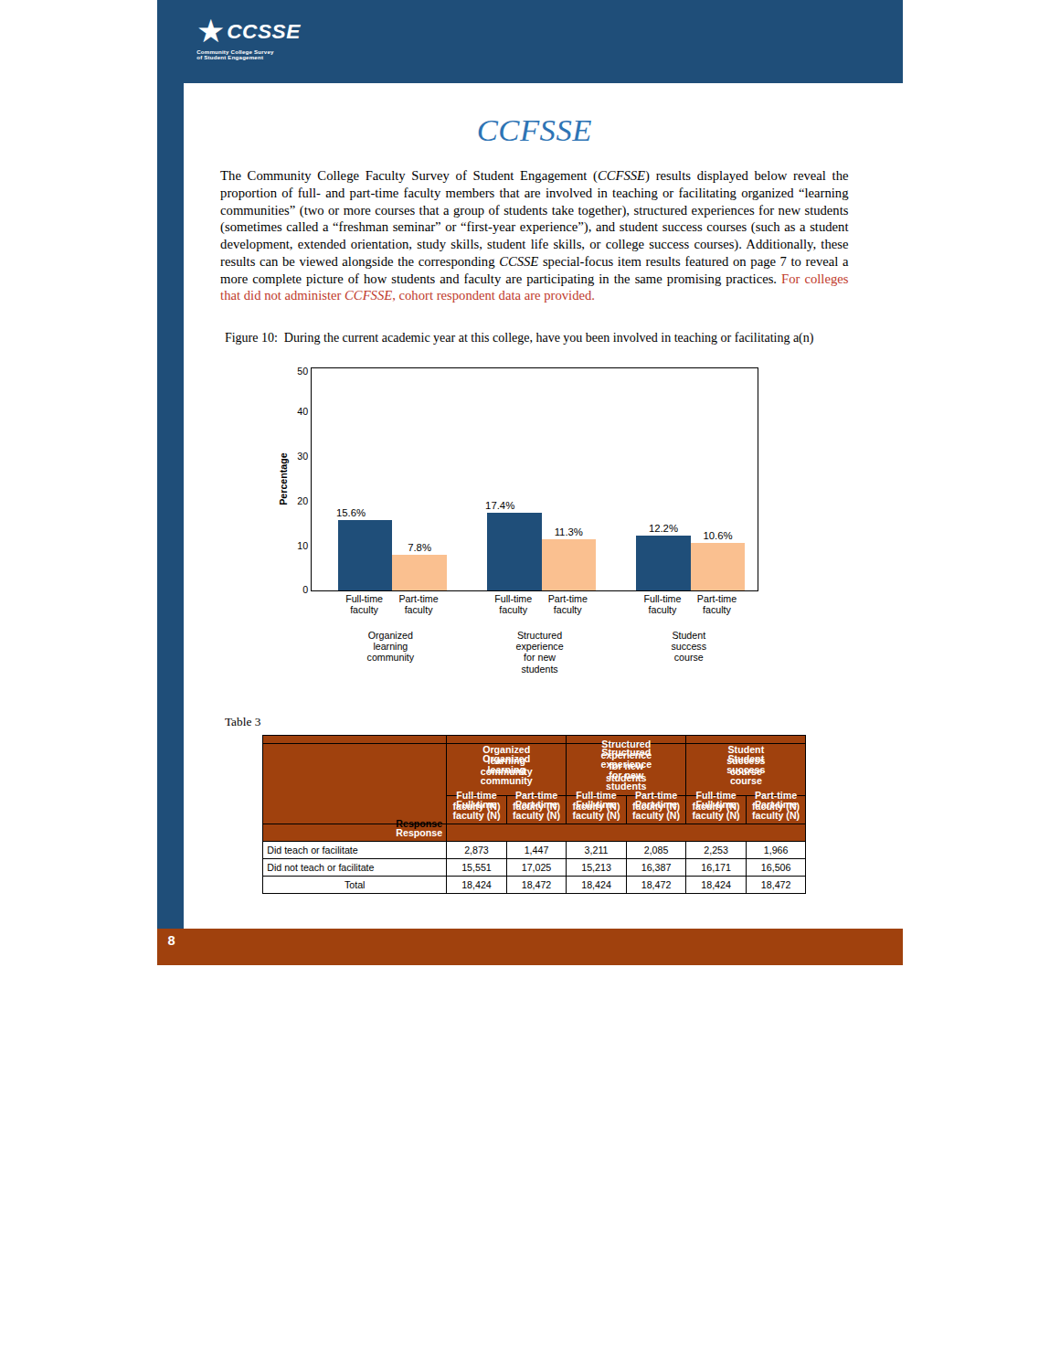★CCSSE
Community College Survey
of Student Engagement
CCFSSE
The Community College Faculty Survey of Student Engagement (CCFSSE) results displayed below reveal the proportion of full- and part-time faculty members that are involved in teaching or facilitating organized “learning communities” (two or more courses that a group of students take together), structured experiences for new students (sometimes called a “freshman seminar” or “first-year experience”), and student success courses (such as a student development, extended orientation, study skills, student life skills, or college success courses). Additionally, these results can be viewed alongside the corresponding CCSSE special-focus item results featured on page 7 to reveal a more complete picture of how students and faculty are participating in the same promising practices. For colleges that did not administer CCFSSE, cohort respondent data are provided.
Figure 10: During the current academic year at this college, have you been involved in teaching or facilitating a(n)
Percentage
0
10
20
30
40
50
15.6%
7.8%
17.4%
11.3%
12.2%
10.6%
Full-time
faculty
Part-time
faculty
Full-time
faculty
Part-time
faculty
Full-time
faculty
Part-time
faculty
Organized
learning
community
Structured
experience
for new
students
Student
success
course
Table 3
| | Organized learning community | Structured experience for new students | Student success course |
| --- | --- | --- | --- |
| Full-time faculty (N) | Part-time faculty (N) | Full-time faculty (N) | Part-time faculty (N) | Full-time faculty (N) | Part-time faculty (N) |
| Response | |
| | Organized learning community | Structured experience for new students | Student success course |
| --- | --- | --- | --- |
| Full-time faculty (N) | Part-time faculty (N) | Full-time faculty (N) | Part-time faculty (N) | Full-time faculty (N) | Part-time faculty (N) |
| Response | |
| Did teach or facilitate | 2,873 | 1,447 | 3,211 | 2,085 | 2,253 | 1,966 |
| Did not teach or facilitate | 15,551 | 17,025 | 15,213 | 16,387 | 16,171 | 16,506 |
| Total | 18,424 | 18,472 | 18,424 | 18,472 | 18,424 | 18,472 |
8